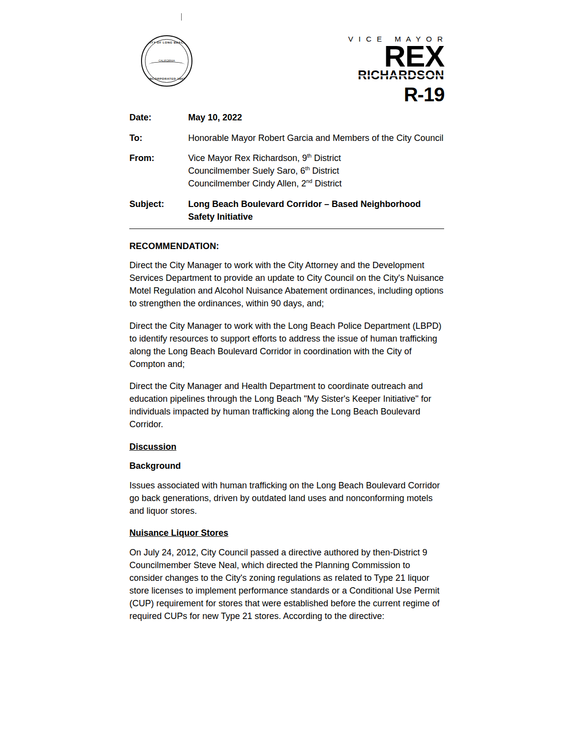CITY OF LONG BEACH
CALIFORNIA
INCORPORATED 1897
V I C E M A Y O R
REX
RICHARDSON
R-19
Date:
May 10, 2022
To:
Honorable Mayor Robert Garcia and Members of the City Council
From:
Vice Mayor Rex Richardson, 9th District Councilmember Suely Saro, 6th District Councilmember Cindy Allen, 2nd District
Subject:
Long Beach Boulevard Corridor – Based Neighborhood Safety Initiative
RECOMMENDATION:
Direct the City Manager to work with the City Attorney and the Development Services Department to provide an update to City Council on the City's Nuisance Motel Regulation and Alcohol Nuisance Abatement ordinances, including options to strengthen the ordinances, within 90 days, and;
Direct the City Manager to work with the Long Beach Police Department (LBPD) to identify resources to support efforts to address the issue of human trafficking along the Long Beach Boulevard Corridor in coordination with the City of Compton and;
Direct the City Manager and Health Department to coordinate outreach and education pipelines through the Long Beach "My Sister's Keeper Initiative" for individuals impacted by human trafficking along the Long Beach Boulevard Corridor.
Discussion
Background
Issues associated with human trafficking on the Long Beach Boulevard Corridor go back generations, driven by outdated land uses and nonconforming motels and liquor stores.
Nuisance Liquor Stores
On July 24, 2012, City Council passed a directive authored by then-District 9 Councilmember Steve Neal, which directed the Planning Commission to consider changes to the City's zoning regulations as related to Type 21 liquor store licenses to implement performance standards or a Conditional Use Permit (CUP) requirement for stores that were established before the current regime of required CUPs for new Type 21 stores. According to the directive: